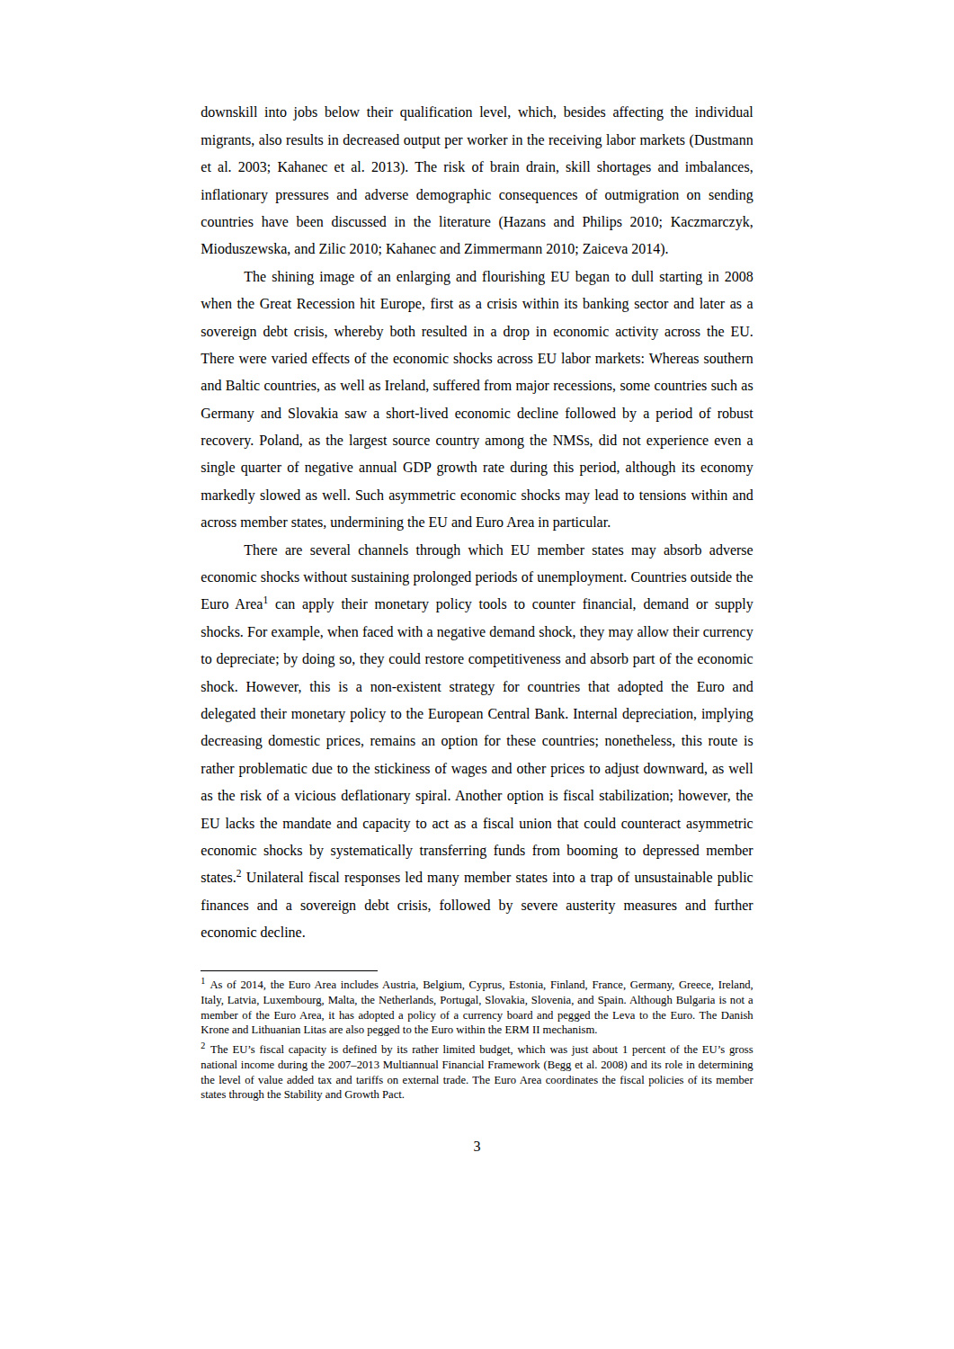downskill into jobs below their qualification level, which, besides affecting the individual migrants, also results in decreased output per worker in the receiving labor markets (Dustmann et al. 2003; Kahanec et al. 2013). The risk of brain drain, skill shortages and imbalances, inflationary pressures and adverse demographic consequences of outmigration on sending countries have been discussed in the literature (Hazans and Philips 2010; Kaczmarczyk, Mioduszewska, and Zilic 2010; Kahanec and Zimmermann 2010; Zaiceva 2014).
The shining image of an enlarging and flourishing EU began to dull starting in 2008 when the Great Recession hit Europe, first as a crisis within its banking sector and later as a sovereign debt crisis, whereby both resulted in a drop in economic activity across the EU. There were varied effects of the economic shocks across EU labor markets: Whereas southern and Baltic countries, as well as Ireland, suffered from major recessions, some countries such as Germany and Slovakia saw a short-lived economic decline followed by a period of robust recovery. Poland, as the largest source country among the NMSs, did not experience even a single quarter of negative annual GDP growth rate during this period, although its economy markedly slowed as well. Such asymmetric economic shocks may lead to tensions within and across member states, undermining the EU and Euro Area in particular.
There are several channels through which EU member states may absorb adverse economic shocks without sustaining prolonged periods of unemployment. Countries outside the Euro Area1 can apply their monetary policy tools to counter financial, demand or supply shocks. For example, when faced with a negative demand shock, they may allow their currency to depreciate; by doing so, they could restore competitiveness and absorb part of the economic shock. However, this is a non-existent strategy for countries that adopted the Euro and delegated their monetary policy to the European Central Bank. Internal depreciation, implying decreasing domestic prices, remains an option for these countries; nonetheless, this route is rather problematic due to the stickiness of wages and other prices to adjust downward, as well as the risk of a vicious deflationary spiral. Another option is fiscal stabilization; however, the EU lacks the mandate and capacity to act as a fiscal union that could counteract asymmetric economic shocks by systematically transferring funds from booming to depressed member states.2 Unilateral fiscal responses led many member states into a trap of unsustainable public finances and a sovereign debt crisis, followed by severe austerity measures and further economic decline.
1 As of 2014, the Euro Area includes Austria, Belgium, Cyprus, Estonia, Finland, France, Germany, Greece, Ireland, Italy, Latvia, Luxembourg, Malta, the Netherlands, Portugal, Slovakia, Slovenia, and Spain. Although Bulgaria is not a member of the Euro Area, it has adopted a policy of a currency board and pegged the Leva to the Euro. The Danish Krone and Lithuanian Litas are also pegged to the Euro within the ERM II mechanism.
2 The EU’s fiscal capacity is defined by its rather limited budget, which was just about 1 percent of the EU’s gross national income during the 2007–2013 Multiannual Financial Framework (Begg et al. 2008) and its role in determining the level of value added tax and tariffs on external trade. The Euro Area coordinates the fiscal policies of its member states through the Stability and Growth Pact.
3